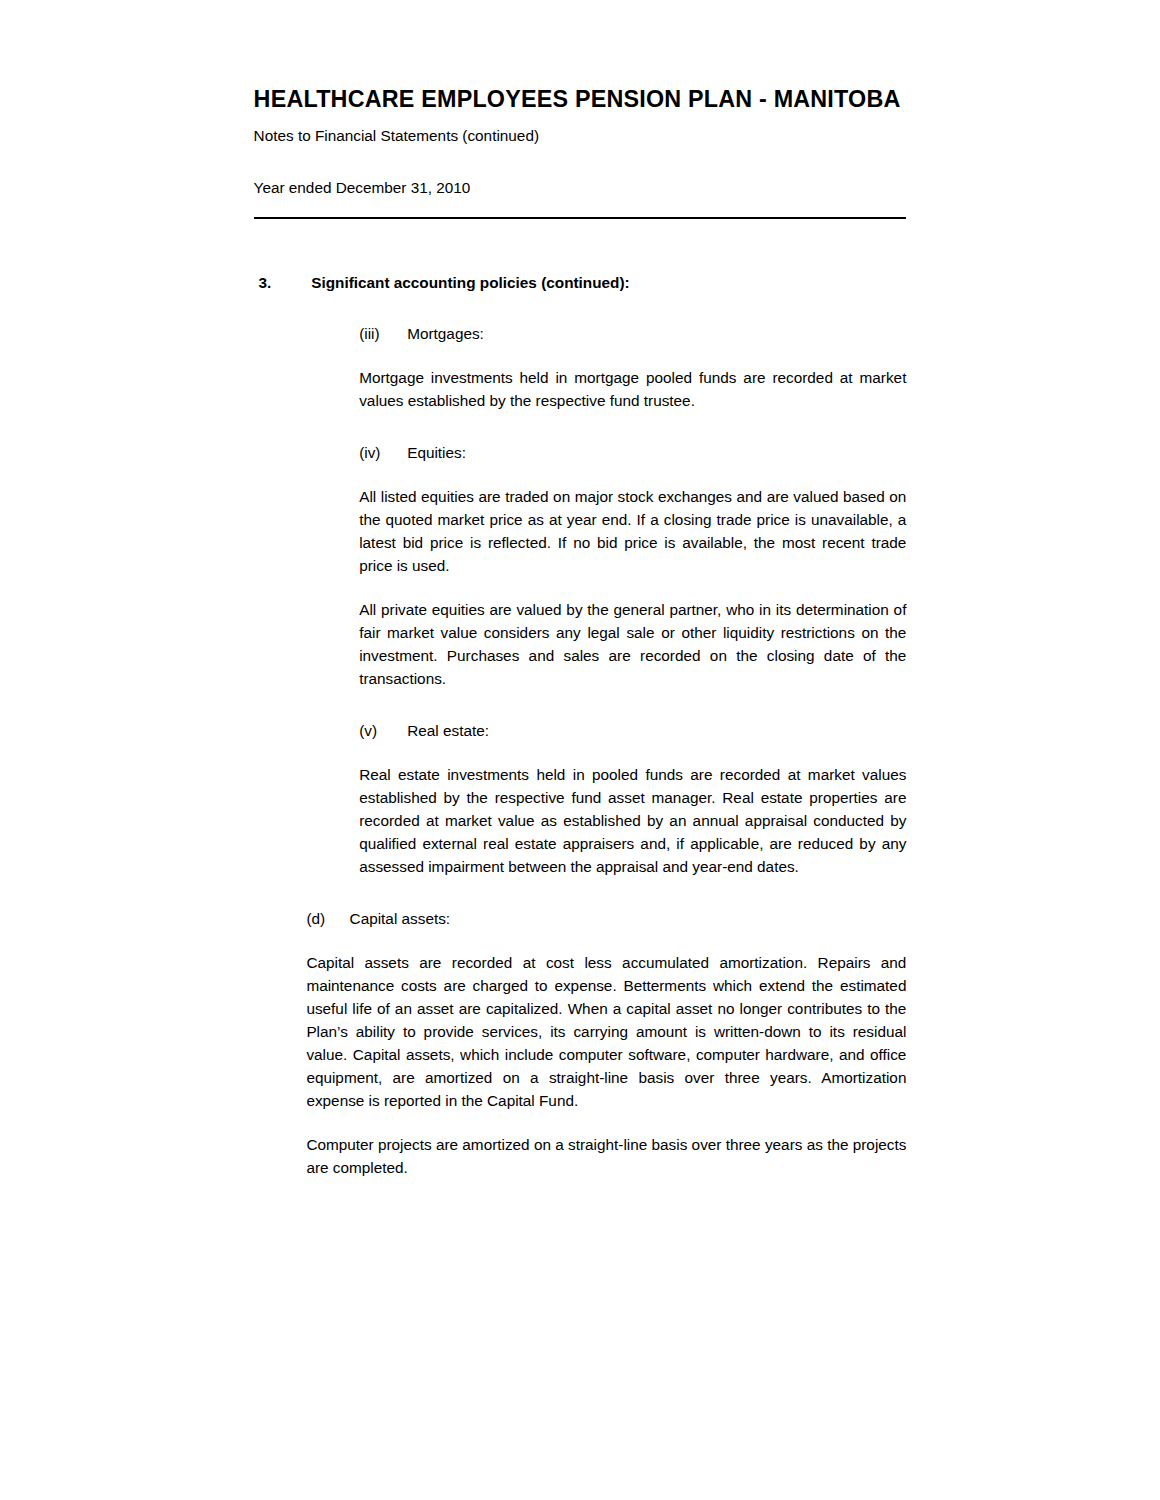HEALTHCARE EMPLOYEES PENSION PLAN - MANITOBA
Notes to Financial Statements (continued)
Year ended December 31, 2010
3. Significant accounting policies (continued):
(iii) Mortgages:
Mortgage investments held in mortgage pooled funds are recorded at market values established by the respective fund trustee.
(iv) Equities:
All listed equities are traded on major stock exchanges and are valued based on the quoted market price as at year end. If a closing trade price is unavailable, a latest bid price is reflected. If no bid price is available, the most recent trade price is used.
All private equities are valued by the general partner, who in its determination of fair market value considers any legal sale or other liquidity restrictions on the investment. Purchases and sales are recorded on the closing date of the transactions.
(v) Real estate:
Real estate investments held in pooled funds are recorded at market values established by the respective fund asset manager. Real estate properties are recorded at market value as established by an annual appraisal conducted by qualified external real estate appraisers and, if applicable, are reduced by any assessed impairment between the appraisal and year-end dates.
(d) Capital assets:
Capital assets are recorded at cost less accumulated amortization. Repairs and maintenance costs are charged to expense. Betterments which extend the estimated useful life of an asset are capitalized. When a capital asset no longer contributes to the Plan’s ability to provide services, its carrying amount is written-down to its residual value. Capital assets, which include computer software, computer hardware, and office equipment, are amortized on a straight-line basis over three years. Amortization expense is reported in the Capital Fund.
Computer projects are amortized on a straight-line basis over three years as the projects are completed.